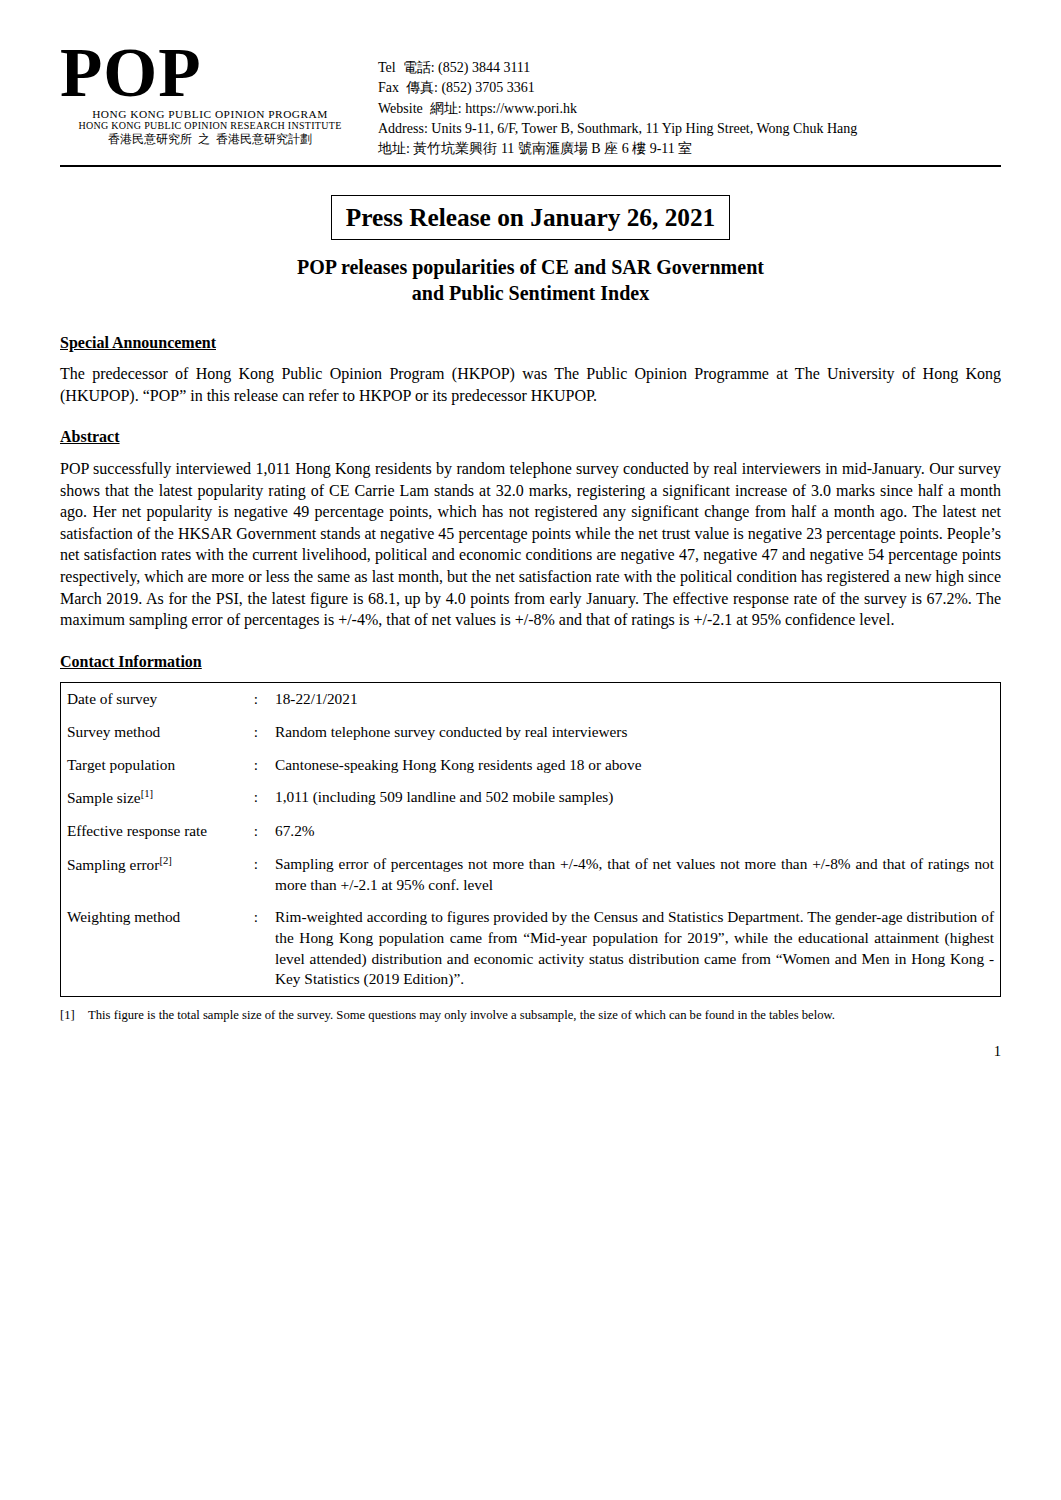POP
HONG KONG PUBLIC OPINION PROGRAM
HONG KONG PUBLIC OPINION RESEARCH INSTITUTE
香港民意研究所 之 香港民意研究計劃
Tel 電話: (852) 3844 3111
Fax 傳真: (852) 3705 3361
Website 網址: https://www.pori.hk
Address: Units 9-11, 6/F, Tower B, Southmark, 11 Yip Hing Street, Wong Chuk Hang
地址: 黃竹坑業興街 11 號南滙廣場 B 座 6 樓 9-11 室
Press Release on January 26, 2021
POP releases popularities of CE and SAR Government
and Public Sentiment Index
Special Announcement
The predecessor of Hong Kong Public Opinion Program (HKPOP) was The Public Opinion Programme at The University of Hong Kong (HKUPOP). “POP” in this release can refer to HKPOP or its predecessor HKUPOP.
Abstract
POP successfully interviewed 1,011 Hong Kong residents by random telephone survey conducted by real interviewers in mid-January. Our survey shows that the latest popularity rating of CE Carrie Lam stands at 32.0 marks, registering a significant increase of 3.0 marks since half a month ago. Her net popularity is negative 49 percentage points, which has not registered any significant change from half a month ago. The latest net satisfaction of the HKSAR Government stands at negative 45 percentage points while the net trust value is negative 23 percentage points. People’s net satisfaction rates with the current livelihood, political and economic conditions are negative 47, negative 47 and negative 54 percentage points respectively, which are more or less the same as last month, but the net satisfaction rate with the political condition has registered a new high since March 2019. As for the PSI, the latest figure is 68.1, up by 4.0 points from early January. The effective response rate of the survey is 67.2%. The maximum sampling error of percentages is +/-4%, that of net values is +/-8% and that of ratings is +/-2.1 at 95% confidence level.
Contact Information
| Date of survey | : | 18-22/1/2021 |
| Survey method | : | Random telephone survey conducted by real interviewers |
| Target population | : | Cantonese-speaking Hong Kong residents aged 18 or above |
| Sample size [1] | : | 1,011 (including 509 landline and 502 mobile samples) |
| Effective response rate | : | 67.2% |
| Sampling error [2] | : | Sampling error of percentages not more than +/-4%, that of net values not more than +/-8% and that of ratings not more than +/-2.1 at 95% conf. level |
| Weighting method | : | Rim-weighted according to figures provided by the Census and Statistics Department. The gender-age distribution of the Hong Kong population came from “Mid-year population for 2019”, while the educational attainment (highest level attended) distribution and economic activity status distribution came from “Women and Men in Hong Kong - Key Statistics (2019 Edition)”. |
| [1] | This figure is the total sample size of the survey. Some questions may only involve a subsample, the size of which can be found in the tables below. |
1